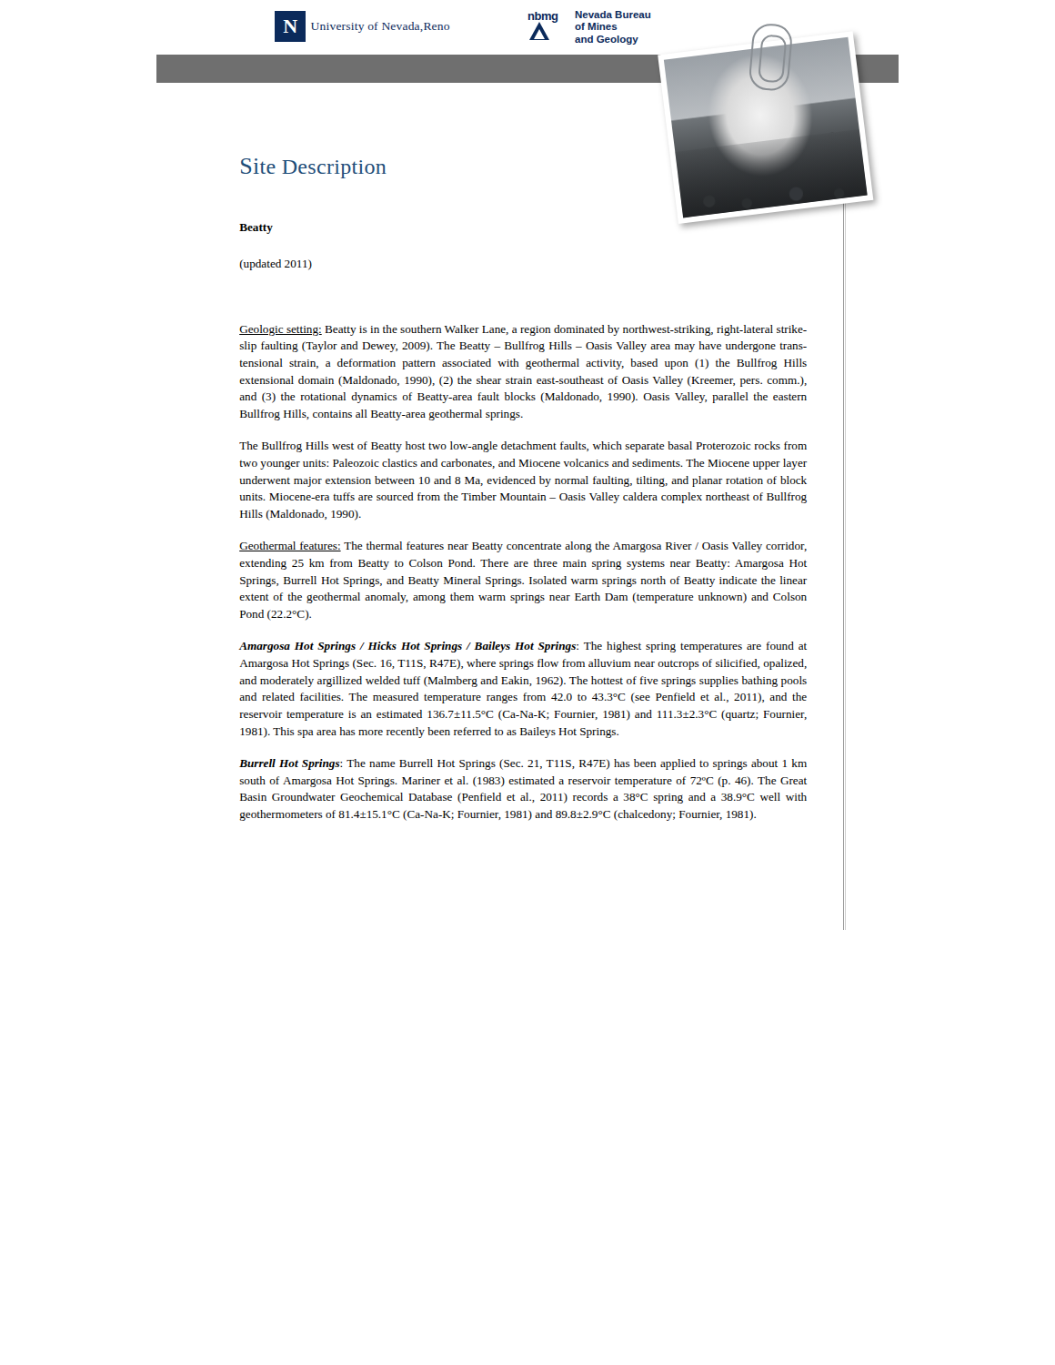N
University of Nevada,Reno
nbmg
Nevada Bureau
of Mines
and Geology
Site Description
Beatty
(updated 2011)
Geologic setting: Beatty is in the southern Walker Lane, a region dominated by northwest-striking, right-lateral strike-slip faulting (Taylor and Dewey, 2009). The Beatty – Bullfrog Hills – Oasis Valley area may have undergone trans-tensional strain, a deformation pattern associated with geothermal activity, based upon (1) the Bullfrog Hills extensional domain (Maldonado, 1990), (2) the shear strain east-southeast of Oasis Valley (Kreemer, pers. comm.), and (3) the rotational dynamics of Beatty-area fault blocks (Maldonado, 1990). Oasis Valley, parallel the eastern Bullfrog Hills, contains all Beatty-area geothermal springs.
The Bullfrog Hills west of Beatty host two low-angle detachment faults, which separate basal Proterozoic rocks from two younger units: Paleozoic clastics and carbonates, and Miocene volcanics and sediments. The Miocene upper layer underwent major extension between 10 and 8 Ma, evidenced by normal faulting, tilting, and planar rotation of block units. Miocene-era tuffs are sourced from the Timber Mountain – Oasis Valley caldera complex northeast of Bullfrog Hills (Maldonado, 1990).
Geothermal features: The thermal features near Beatty concentrate along the Amargosa River / Oasis Valley corridor, extending 25 km from Beatty to Colson Pond. There are three main spring systems near Beatty: Amargosa Hot Springs, Burrell Hot Springs, and Beatty Mineral Springs. Isolated warm springs north of Beatty indicate the linear extent of the geothermal anomaly, among them warm springs near Earth Dam (temperature unknown) and Colson Pond (22.2°C).
Amargosa Hot Springs / Hicks Hot Springs / Baileys Hot Springs: The highest spring temperatures are found at Amargosa Hot Springs (Sec. 16, T11S, R47E), where springs flow from alluvium near outcrops of silicified, opalized, and moderately argillized welded tuff (Malmberg and Eakin, 1962). The hottest of five springs supplies bathing pools and related facilities. The measured temperature ranges from 42.0 to 43.3°C (see Penfield et al., 2011), and the reservoir temperature is an estimated 136.7±11.5°C (Ca-Na-K; Fournier, 1981) and 111.3±2.3°C (quartz; Fournier, 1981). This spa area has more recently been referred to as Baileys Hot Springs.
Burrell Hot Springs: The name Burrell Hot Springs (Sec. 21, T11S, R47E) has been applied to springs about 1 km south of Amargosa Hot Springs. Mariner et al. (1983) estimated a reservoir temperature of 72ºC (p. 46). The Great Basin Groundwater Geochemical Database (Penfield et al., 2011) records a 38°C spring and a 38.9°C well with geothermometers of 81.4±15.1°C (Ca-Na-K; Fournier, 1981) and 89.8±2.9°C (chalcedony; Fournier, 1981).